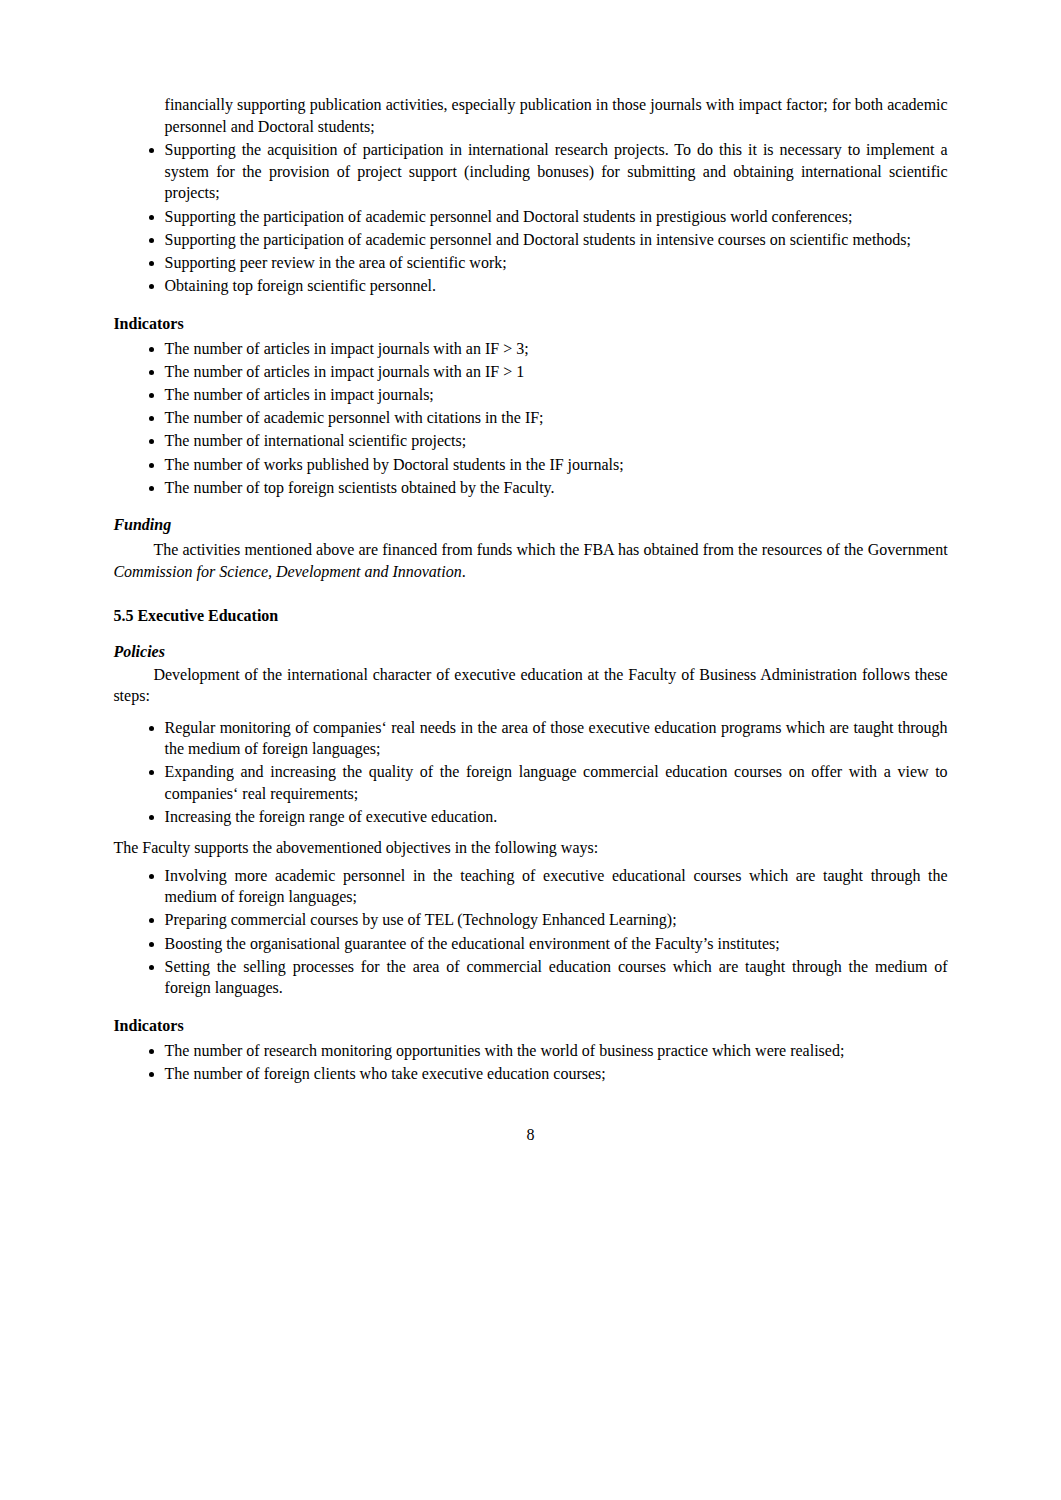financially supporting publication activities, especially publication in those journals with impact factor; for both academic personnel and Doctoral students;
Supporting the acquisition of participation in international research projects. To do this it is necessary to implement a system for the provision of project support (including bonuses) for submitting and obtaining international scientific projects;
Supporting the participation of academic personnel and Doctoral students in prestigious world conferences;
Supporting the participation of academic personnel and Doctoral students in intensive courses on scientific methods;
Supporting peer review in the area of scientific work;
Obtaining top foreign scientific personnel.
Indicators
The number of articles in impact journals with an IF > 3;
The number of articles in impact journals with an IF > 1
The number of articles in impact journals;
The number of academic personnel with citations in the IF;
The number of international scientific projects;
The number of works published by Doctoral students in the IF journals;
The number of top foreign scientists obtained by the Faculty.
Funding
The activities mentioned above are financed from funds which the FBA has obtained from the resources of the Government Commission for Science, Development and Innovation.
5.5 Executive Education
Policies
Development of the international character of executive education at the Faculty of Business Administration follows these steps:
Regular monitoring of companies‘ real needs in the area of those executive education programs which are taught through the medium of foreign languages;
Expanding and increasing the quality of the foreign language commercial education courses on offer with a view to companies‘ real requirements;
Increasing the foreign range of executive education.
The Faculty supports the abovementioned objectives in the following ways:
Involving more academic personnel in the teaching of executive educational courses which are taught through the medium of foreign languages;
Preparing commercial courses by use of TEL (Technology Enhanced Learning);
Boosting the organisational guarantee of the educational environment of the Faculty’s institutes;
Setting the selling processes for the area of commercial education courses which are taught through the medium of foreign languages.
Indicators
The number of research monitoring opportunities with the world of business practice which were realised;
The number of foreign clients who take executive education courses;
8